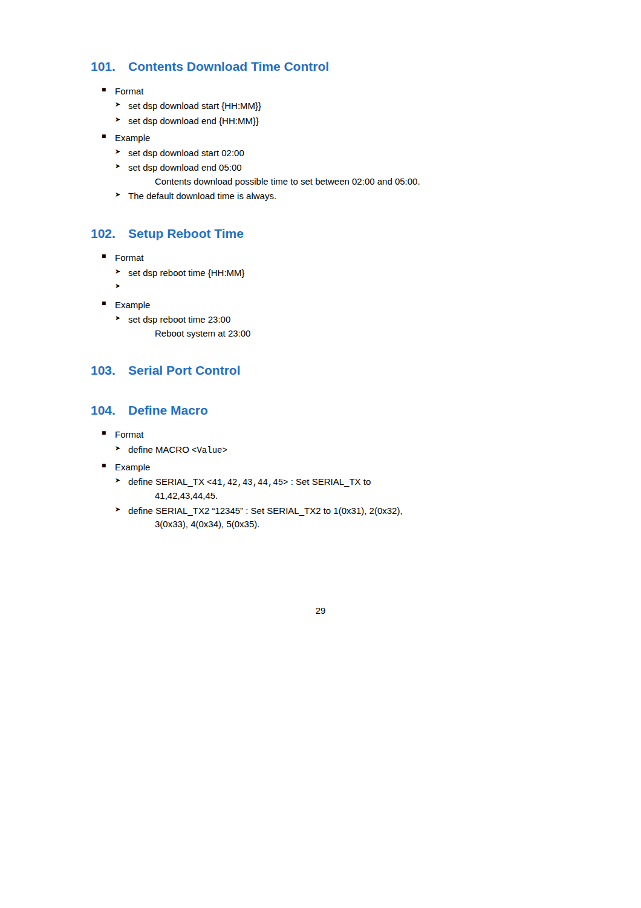101. Contents Download Time Control
Format
set dsp download start {HH:MM}}
set dsp download end {HH:MM}}
Example
set dsp download start 02:00
set dsp download end 05:00
Contents download possible time to set between 02:00 and 05:00.
The default download time is always.
102. Setup Reboot Time
Format
set dsp reboot time {HH:MM}
Example
set dsp reboot time 23:00
Reboot system at 23:00
103. Serial Port Control
104. Define Macro
Format
define MACRO <Value>
Example
define SERIAL_TX <41,42,43,44,45> : Set SERIAL_TX to
41,42,43,44,45.
define SERIAL_TX2 “12345” : Set SERIAL_TX2 to 1(0x31), 2(0x32),
3(0x33), 4(0x34), 5(0x35).
29